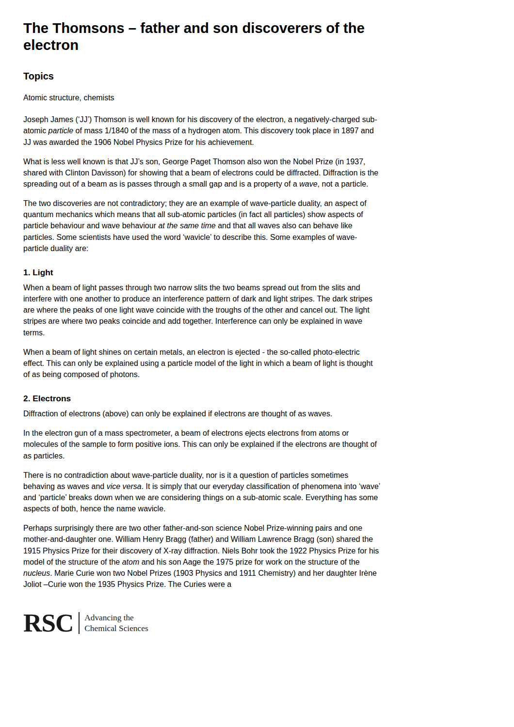The Thomsons – father and son discoverers of the electron
Topics
Atomic structure, chemists
Joseph James (‘JJ’) Thomson is well known for his discovery of the electron, a negatively-charged sub-atomic particle of mass 1/1840 of the mass of a hydrogen atom. This discovery took place in 1897 and JJ was awarded the 1906 Nobel Physics Prize for his achievement.
What is less well known is that JJ’s son, George Paget Thomson also won the Nobel Prize (in 1937, shared with Clinton Davisson) for showing that a beam of electrons could be diffracted. Diffraction is the spreading out of a beam as is passes through a small gap and is a property of a wave, not a particle.
The two discoveries are not contradictory; they are an example of wave-particle duality, an aspect of quantum mechanics which means that all sub-atomic particles (in fact all particles) show aspects of particle behaviour and wave behaviour at the same time and that all waves also can behave like particles. Some scientists have used the word ‘wavicle’ to describe this. Some examples of wave-particle duality are:
1. Light
When a beam of light passes through two narrow slits the two beams spread out from the slits and interfere with one another to produce an interference pattern of dark and light stripes. The dark stripes are where the peaks of one light wave coincide with the troughs of the other and cancel out. The light stripes are where two peaks coincide and add together. Interference can only be explained in wave terms.
When a beam of light shines on certain metals, an electron is ejected - the so-called photo-electric effect. This can only be explained using a particle model of the light in which a beam of light is thought of as being composed of photons.
2. Electrons
Diffraction of electrons (above) can only be explained if electrons are thought of as waves.
In the electron gun of a mass spectrometer, a beam of electrons ejects electrons from atoms or molecules of the sample to form positive ions. This can only be explained if the electrons are thought of as particles.
There is no contradiction about wave-particle duality, nor is it a question of particles sometimes behaving as waves and vice versa. It is simply that our everyday classification of phenomena into ‘wave’ and ‘particle’ breaks down when we are considering things on a sub-atomic scale. Everything has some aspects of both, hence the name wavicle.
Perhaps surprisingly there are two other father-and-son science Nobel Prize-winning pairs and one mother-and-daughter one. William Henry Bragg (father) and William Lawrence Bragg (son) shared the 1915 Physics Prize for their discovery of X-ray diffraction. Niels Bohr took the 1922 Physics Prize for his model of the structure of the atom and his son Aage the 1975 prize for work on the structure of the nucleus. Marie Curie won two Nobel Prizes (1903 Physics and 1911 Chemistry) and her daughter Irène Joliot –Curie won the 1935 Physics Prize. The Curies were a
RSC Advancing the Chemical Sciences